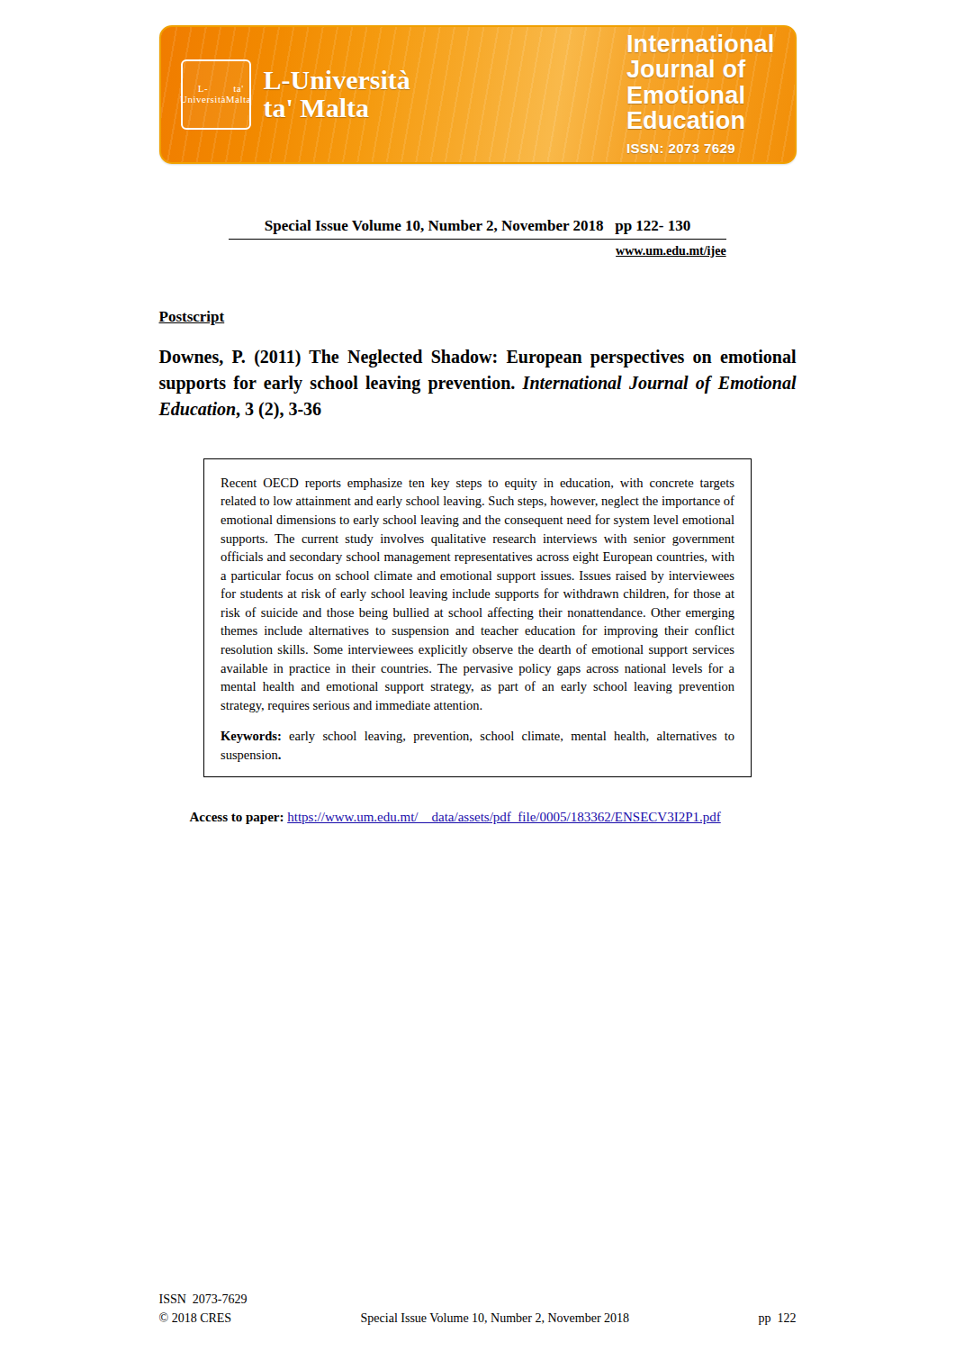L-Università ta' Malta
L-Università ta' Malta
International Journal of Emotional Education ISSN: 2073 7629
Special Issue Volume 10, Number 2, November 2018 pp 122- 130
www.um.edu.mt/ijee
Postscript
Downes, P. (2011) The Neglected Shadow: European perspectives on emotional supports for early school leaving prevention. International Journal of Emotional Education, 3 (2), 3-36
Recent OECD reports emphasize ten key steps to equity in education, with concrete targets related to low attainment and early school leaving. Such steps, however, neglect the importance of emotional dimensions to early school leaving and the consequent need for system level emotional supports. The current study involves qualitative research interviews with senior government officials and secondary school management representatives across eight European countries, with a particular focus on school climate and emotional support issues. Issues raised by interviewees for students at risk of early school leaving include supports for withdrawn children, for those at risk of suicide and those being bullied at school affecting their nonattendance. Other emerging themes include alternatives to suspension and teacher education for improving their conflict resolution skills. Some interviewees explicitly observe the dearth of emotional support services available in practice in their countries. The pervasive policy gaps across national levels for a mental health and emotional support strategy, as part of an early school leaving prevention strategy, requires serious and immediate attention.
Keywords: early school leaving, prevention, school climate, mental health, alternatives to suspension.
Access to paper: https://www.um.edu.mt/__data/assets/pdf_file/0005/183362/ENSECV3I2P1.pdf
ISSN 2073-7629
© 2018 CRES
Special Issue Volume 10, Number 2, November 2018
pp 122